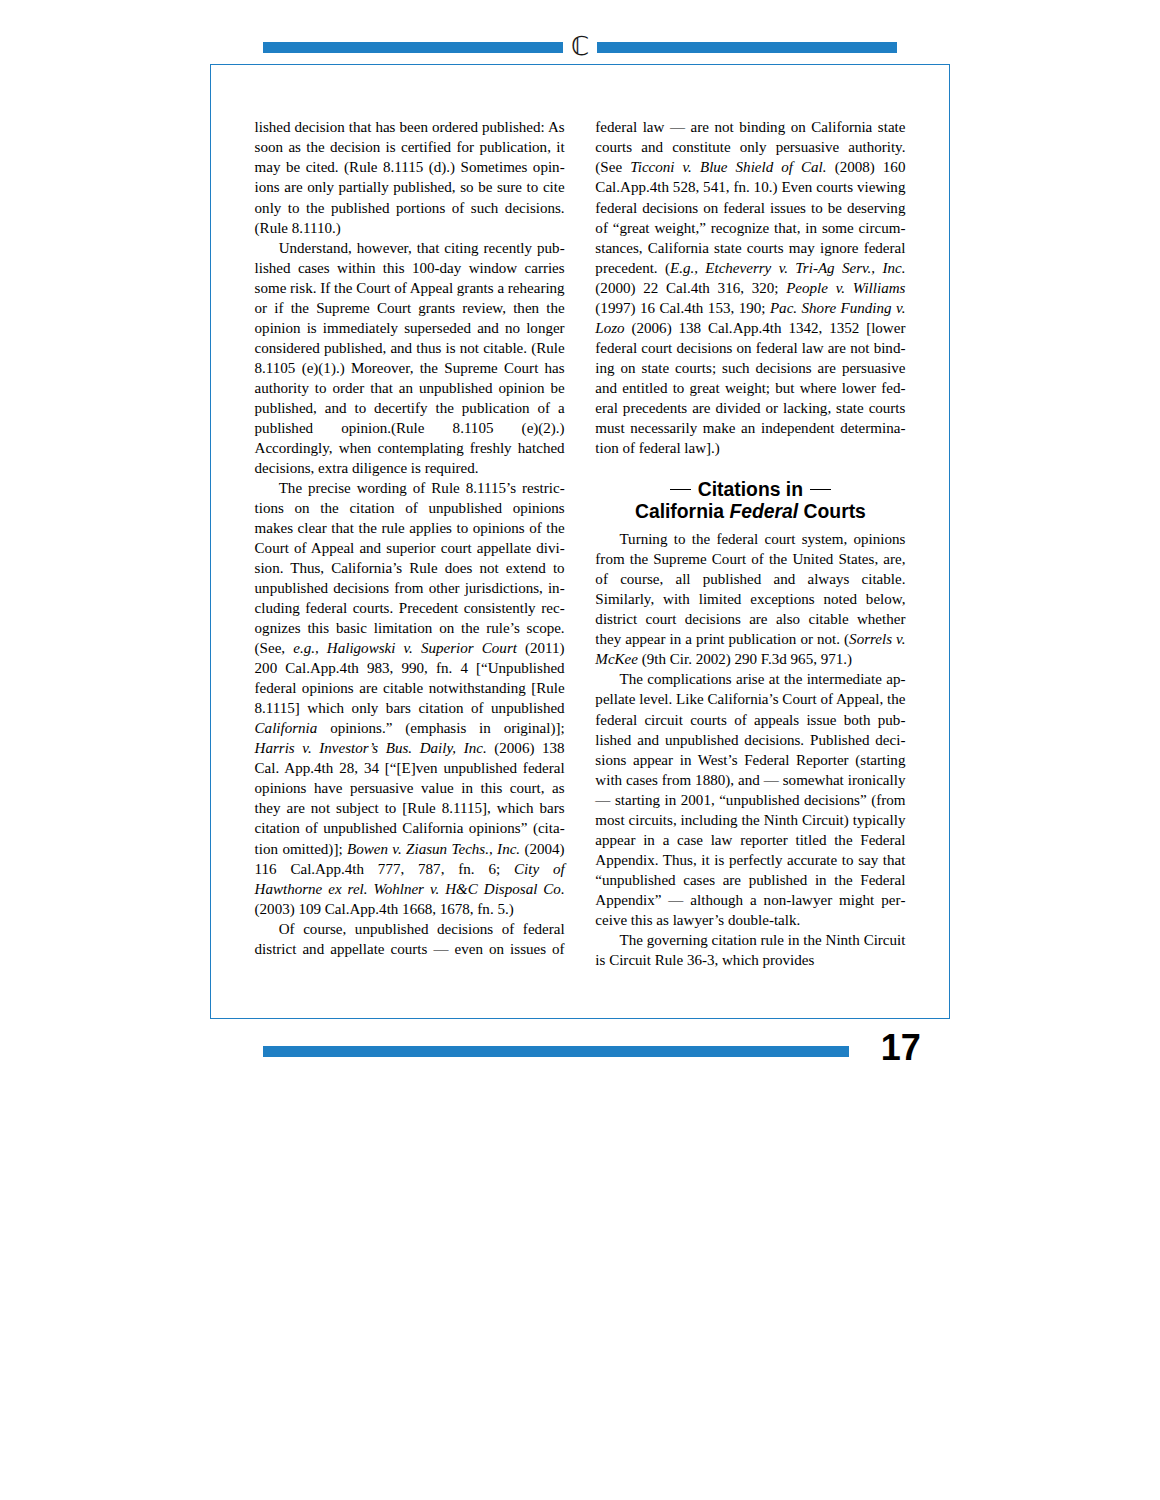ℂ
lished decision that has been ordered published: As soon as the decision is certified for publication, it may be cited. (Rule 8.1115 (d).) Sometimes opinions are only partially published, so be sure to cite only to the published portions of such decisions. (Rule 8.1110.)
Understand, however, that citing recently published cases within this 100-day window carries some risk. If the Court of Appeal grants a rehearing or if the Supreme Court grants review, then the opinion is immediately superseded and no longer considered published, and thus is not citable. (Rule 8.1105 (e)(1).) Moreover, the Supreme Court has authority to order that an unpublished opinion be published, and to decertify the publication of a published opinion.(Rule 8.1105 (e)(2).) Accordingly, when contemplating freshly hatched decisions, extra diligence is required.
The precise wording of Rule 8.1115’s restrictions on the citation of unpublished opinions makes clear that the rule applies to opinions of the Court of Appeal and superior court appellate division. Thus, California’s Rule does not extend to unpublished decisions from other jurisdictions, including federal courts. Precedent consistently recognizes this basic limitation on the rule’s scope. (See, e.g., Haligowski v. Superior Court (2011) 200 Cal.App.4th 983, 990, fn. 4 [“Unpublished federal opinions are citable notwithstanding [Rule 8.1115] which only bars citation of unpublished California opinions.” (emphasis in original)]; Harris v. Investor’s Bus. Daily, Inc. (2006) 138 Cal. App.4th 28, 34 [“[E]ven unpublished federal opinions have persuasive value in this court, as they are not subject to [Rule 8.1115], which bars citation of unpublished California opinions” (citation omitted)]; Bowen v. Ziasun Techs., Inc. (2004) 116 Cal.App.4th 777, 787, fn. 6; City of Hawthorne ex rel. Wohlner v. H&C Disposal Co. (2003) 109 Cal.App.4th 1668, 1678, fn. 5.)
Of course, unpublished decisions of federal district and appellate courts — even on issues of federal law — are not binding on California state courts and constitute only persuasive authority. (See Ticconi v. Blue Shield of Cal. (2008) 160 Cal.App.4th 528, 541, fn. 10.) Even courts viewing federal decisions on federal issues to be deserving of “great weight,” recognize that, in some circumstances, California state courts may ignore federal precedent. (E.g., Etcheverry v. Tri-Ag Serv., Inc. (2000) 22 Cal.4th 316, 320; People v. Williams (1997) 16 Cal.4th 153, 190; Pac. Shore Funding v. Lozo (2006) 138 Cal.App.4th 1342, 1352 [lower federal court decisions on federal law are not binding on state courts; such decisions are persuasive and entitled to great weight; but where lower federal precedents are divided or lacking, state courts must necessarily make an independent determination of federal law].)
Citations in California Federal Courts
Turning to the federal court system, opinions from the Supreme Court of the United States, are, of course, all published and always citable. Similarly, with limited exceptions noted below, district court decisions are also citable whether they appear in a print publication or not. (Sorrels v. McKee (9th Cir. 2002) 290 F.3d 965, 971.)
The complications arise at the intermediate appellate level. Like California’s Court of Appeal, the federal circuit courts of appeals issue both published and unpublished decisions. Published decisions appear in West’s Federal Reporter (starting with cases from 1880), and — somewhat ironically — starting in 2001, “unpublished decisions” (from most circuits, including the Ninth Circuit) typically appear in a case law reporter titled the Federal Appendix. Thus, it is perfectly accurate to say that “unpublished cases are published in the Federal Appendix” — although a non-lawyer might perceive this as lawyer’s double-talk.
The governing citation rule in the Ninth Circuit is Circuit Rule 36-3, which provides
17